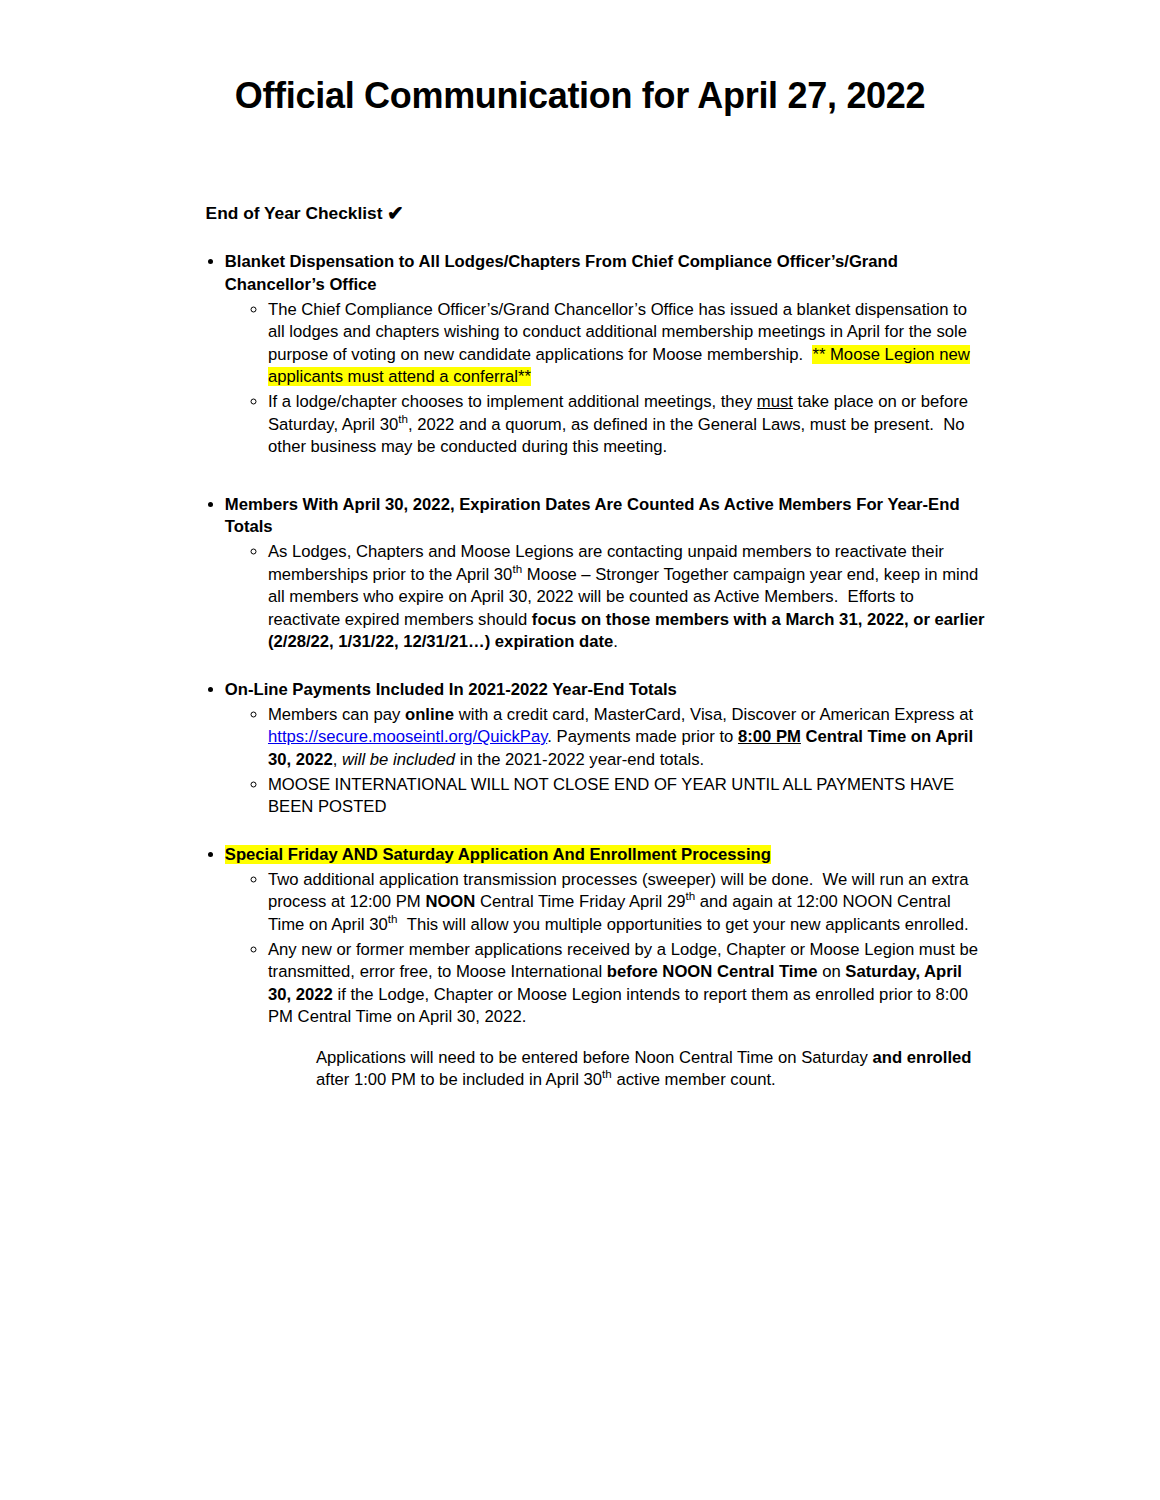Official Communication for April 27, 2022
End of Year Checklist ✔
Blanket Dispensation to All Lodges/Chapters From Chief Compliance Officer’s/Grand Chancellor’s Office
The Chief Compliance Officer’s/Grand Chancellor’s Office has issued a blanket dispensation to all lodges and chapters wishing to conduct additional membership meetings in April for the sole purpose of voting on new candidate applications for Moose membership. ** Moose Legion new applicants must attend a conferral**
If a lodge/chapter chooses to implement additional meetings, they must take place on or before Saturday, April 30th, 2022 and a quorum, as defined in the General Laws, must be present. No other business may be conducted during this meeting.
Members With April 30, 2022, Expiration Dates Are Counted As Active Members For Year-End Totals
As Lodges, Chapters and Moose Legions are contacting unpaid members to reactivate their memberships prior to the April 30th Moose – Stronger Together campaign year end, keep in mind all members who expire on April 30, 2022 will be counted as Active Members. Efforts to reactivate expired members should focus on those members with a March 31, 2022, or earlier (2/28/22, 1/31/22, 12/31/21…) expiration date.
On-Line Payments Included In 2021-2022 Year-End Totals
Members can pay online with a credit card, MasterCard, Visa, Discover or American Express at https://secure.mooseintl.org/QuickPay. Payments made prior to 8:00 PM Central Time on April 30, 2022, will be included in the 2021-2022 year-end totals.
MOOSE INTERNATIONAL WILL NOT CLOSE END OF YEAR UNTIL ALL PAYMENTS HAVE BEEN POSTED
Special Friday AND Saturday Application And Enrollment Processing
Two additional application transmission processes (sweeper) will be done. We will run an extra process at 12:00 PM NOON Central Time Friday April 29th and again at 12:00 NOON Central Time on April 30th This will allow you multiple opportunities to get your new applicants enrolled.
Any new or former member applications received by a Lodge, Chapter or Moose Legion must be transmitted, error free, to Moose International before NOON Central Time on Saturday, April 30, 2022 if the Lodge, Chapter or Moose Legion intends to report them as enrolled prior to 8:00 PM Central Time on April 30, 2022.
Applications will need to be entered before Noon Central Time on Saturday and enrolled after 1:00 PM to be included in April 30th active member count.